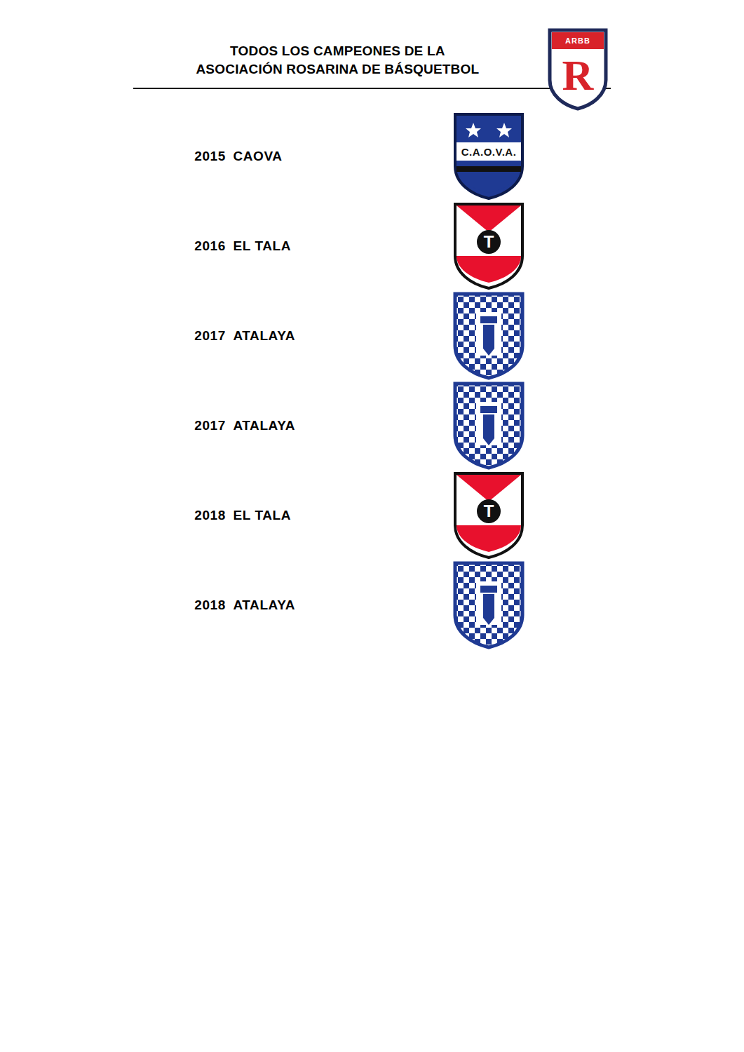TODOS LOS CAMPEONES DE LA
ASOCIACIÓN ROSARINA DE BÁSQUETBOL
ARBB R
2015 CAOVA
C.A.O.V.A.
2016 EL TALA
T
2017 ATALAYA
2017 ATALAYA
2018 EL TALA
T
2018 ATALAYA